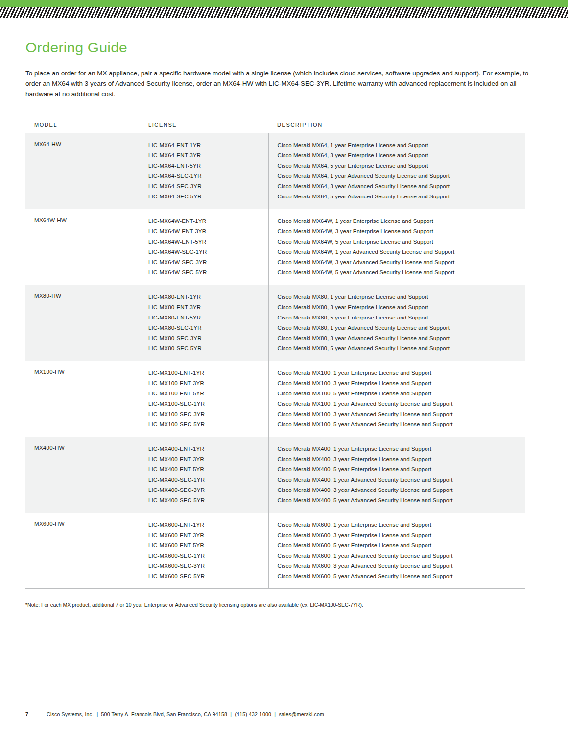Ordering Guide
To place an order for an MX appliance, pair a specific hardware model with a single license (which includes cloud services, software upgrades and support). For example, to order an MX64 with 3 years of Advanced Security license, order an MX64-HW with LIC-MX64-SEC-3YR. Lifetime warranty with advanced replacement is included on all hardware at no additional cost.
| MODEL | LICENSE | DESCRIPTION |
| --- | --- | --- |
| MX64-HW | LIC-MX64-ENT-1YR LIC-MX64-ENT-3YR LIC-MX64-ENT-5YR LIC-MX64-SEC-1YR LIC-MX64-SEC-3YR LIC-MX64-SEC-5YR | Cisco Meraki MX64, 1 year Enterprise License and Support Cisco Meraki MX64, 3 year Enterprise License and Support Cisco Meraki MX64, 5 year Enterprise License and Support Cisco Meraki MX64, 1 year Advanced Security License and Support Cisco Meraki MX64, 3 year Advanced Security License and Support Cisco Meraki MX64, 5 year Advanced Security License and Support |
| MX64W-HW | LIC-MX64W-ENT-1YR LIC-MX64W-ENT-3YR LIC-MX64W-ENT-5YR LIC-MX64W-SEC-1YR LIC-MX64W-SEC-3YR LIC-MX64W-SEC-5YR | Cisco Meraki MX64W, 1 year Enterprise License and Support Cisco Meraki MX64W, 3 year Enterprise License and Support Cisco Meraki MX64W, 5 year Enterprise License and Support Cisco Meraki MX64W, 1 year Advanced Security License and Support Cisco Meraki MX64W, 3 year Advanced Security License and Support Cisco Meraki MX64W, 5 year Advanced Security License and Support |
| MX80-HW | LIC-MX80-ENT-1YR LIC-MX80-ENT-3YR LIC-MX80-ENT-5YR LIC-MX80-SEC-1YR LIC-MX80-SEC-3YR LIC-MX80-SEC-5YR | Cisco Meraki MX80, 1 year Enterprise License and Support Cisco Meraki MX80, 3 year Enterprise License and Support Cisco Meraki MX80, 5 year Enterprise License and Support Cisco Meraki MX80, 1 year Advanced Security License and Support Cisco Meraki MX80, 3 year Advanced Security License and Support Cisco Meraki MX80, 5 year Advanced Security License and Support |
| MX100-HW | LIC-MX100-ENT-1YR LIC-MX100-ENT-3YR LIC-MX100-ENT-5YR LIC-MX100-SEC-1YR LIC-MX100-SEC-3YR LIC-MX100-SEC-5YR | Cisco Meraki MX100, 1 year Enterprise License and Support Cisco Meraki MX100, 3 year Enterprise License and Support Cisco Meraki MX100, 5 year Enterprise License and Support Cisco Meraki MX100, 1 year Advanced Security License and Support Cisco Meraki MX100, 3 year Advanced Security License and Support Cisco Meraki MX100, 5 year Advanced Security License and Support |
| MX400-HW | LIC-MX400-ENT-1YR LIC-MX400-ENT-3YR LIC-MX400-ENT-5YR LIC-MX400-SEC-1YR LIC-MX400-SEC-3YR LIC-MX400-SEC-5YR | Cisco Meraki MX400, 1 year Enterprise License and Support Cisco Meraki MX400, 3 year Enterprise License and Support Cisco Meraki MX400, 5 year Enterprise License and Support Cisco Meraki MX400, 1 year Advanced Security License and Support Cisco Meraki MX400, 3 year Advanced Security License and Support Cisco Meraki MX400, 5 year Advanced Security License and Support |
| MX600-HW | LIC-MX600-ENT-1YR LIC-MX600-ENT-3YR LIC-MX600-ENT-5YR LIC-MX600-SEC-1YR LIC-MX600-SEC-3YR LIC-MX600-SEC-5YR | Cisco Meraki MX600, 1 year Enterprise License and Support Cisco Meraki MX600, 3 year Enterprise License and Support Cisco Meraki MX600, 5 year Enterprise License and Support Cisco Meraki MX600, 1 year Advanced Security License and Support Cisco Meraki MX600, 3 year Advanced Security License and Support Cisco Meraki MX600, 5 year Advanced Security License and Support |
*Note: For each MX product, additional 7 or 10 year Enterprise or Advanced Security licensing options are also available (ex: LIC-MX100-SEC-7YR).
7 Cisco Systems, Inc. | 500 Terry A. Francois Blvd, San Francisco, CA 94158 | (415) 432-1000 | sales@meraki.com